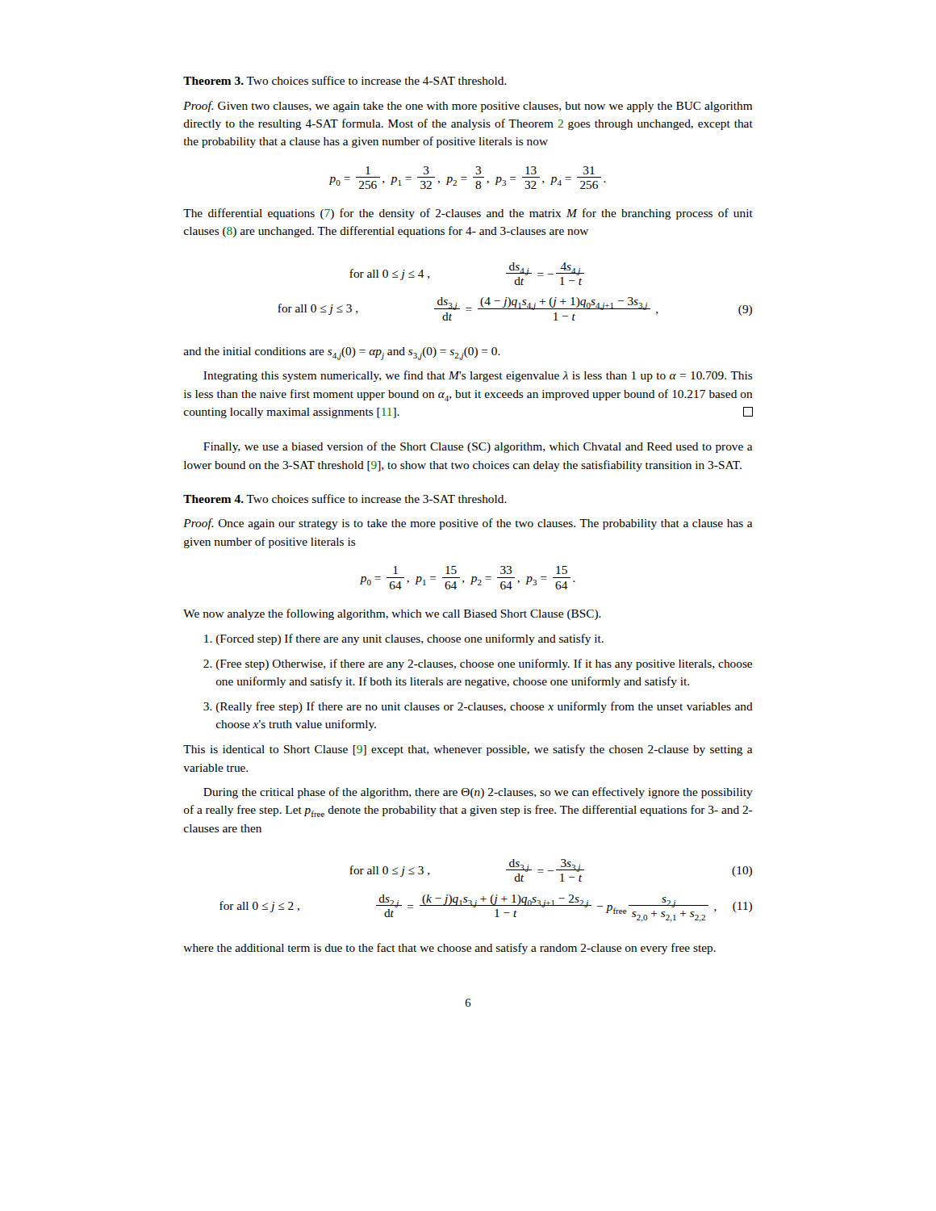Theorem 3. Two choices suffice to increase the 4-SAT threshold.
Proof. Given two clauses, we again take the one with more positive clauses, but now we apply the BUC algorithm directly to the resulting 4-SAT formula. Most of the analysis of Theorem 2 goes through unchanged, except that the probability that a clause has a given number of positive literals is now
p0 = 1256, p1 = 332, p2 = 38, p3 = 1332, p4 = 31256.
The differential equations (7) for the density of 2-clauses and the matrix M for the branching process of unit clauses (8) are unchanged. The differential equations for 4- and 3-clauses are now
for all 0 ≤ j ≤ 4 , ds4,j dt = −4s4,j 1 − t for all 0 ≤ j ≤ 3 , ds3,j dt = (4 − j)q1s4,j + (j + 1)q0s4,j+1 − 3s3,j 1 − t , (9)
and the initial conditions are s4,j(0) = αpj and s3,j(0) = s2,j(0) = 0.
Integrating this system numerically, we find that M's largest eigenvalue λ is less than 1 up to α = 10.709. This is less than the naive first moment upper bound on α4, but it exceeds an improved upper bound of 10.217 based on counting locally maximal assignments [11].
Finally, we use a biased version of the Short Clause (SC) algorithm, which Chvatal and Reed used to prove a lower bound on the 3-SAT threshold [9], to show that two choices can delay the satisfiability transition in 3-SAT.
Theorem 4. Two choices suffice to increase the 3-SAT threshold.
Proof. Once again our strategy is to take the more positive of the two clauses. The probability that a clause has a given number of positive literals is
p0 = 164, p1 = 1564, p2 = 3364, p3 = 1564.
We now analyze the following algorithm, which we call Biased Short Clause (BSC).
(Forced step) If there are any unit clauses, choose one uniformly and satisfy it.
(Free step) Otherwise, if there are any 2-clauses, choose one uniformly. If it has any positive literals, choose one uniformly and satisfy it. If both its literals are negative, choose one uniformly and satisfy it.
(Really free step) If there are no unit clauses or 2-clauses, choose x uniformly from the unset variables and choose x's truth value uniformly.
This is identical to Short Clause [9] except that, whenever possible, we satisfy the chosen 2-clause by setting a variable true.
During the critical phase of the algorithm, there are Θ(n) 2-clauses, so we can effectively ignore the possibility of a really free step. Let pfree denote the probability that a given step is free. The differential equations for 3- and 2-clauses are then
for all 0 ≤ j ≤ 3 , ds3,j dt = −3s3,j 1 − t (10) for all 0 ≤ j ≤ 2 , ds2,j dt = (k − j)q1s3,j + (j + 1)q0s3,j+1 − 2s2,j 1 − t − pfrees2,j s2,0 + s2,1 + s2,2 , (11)
where the additional term is due to the fact that we choose and satisfy a random 2-clause on every free step.
6